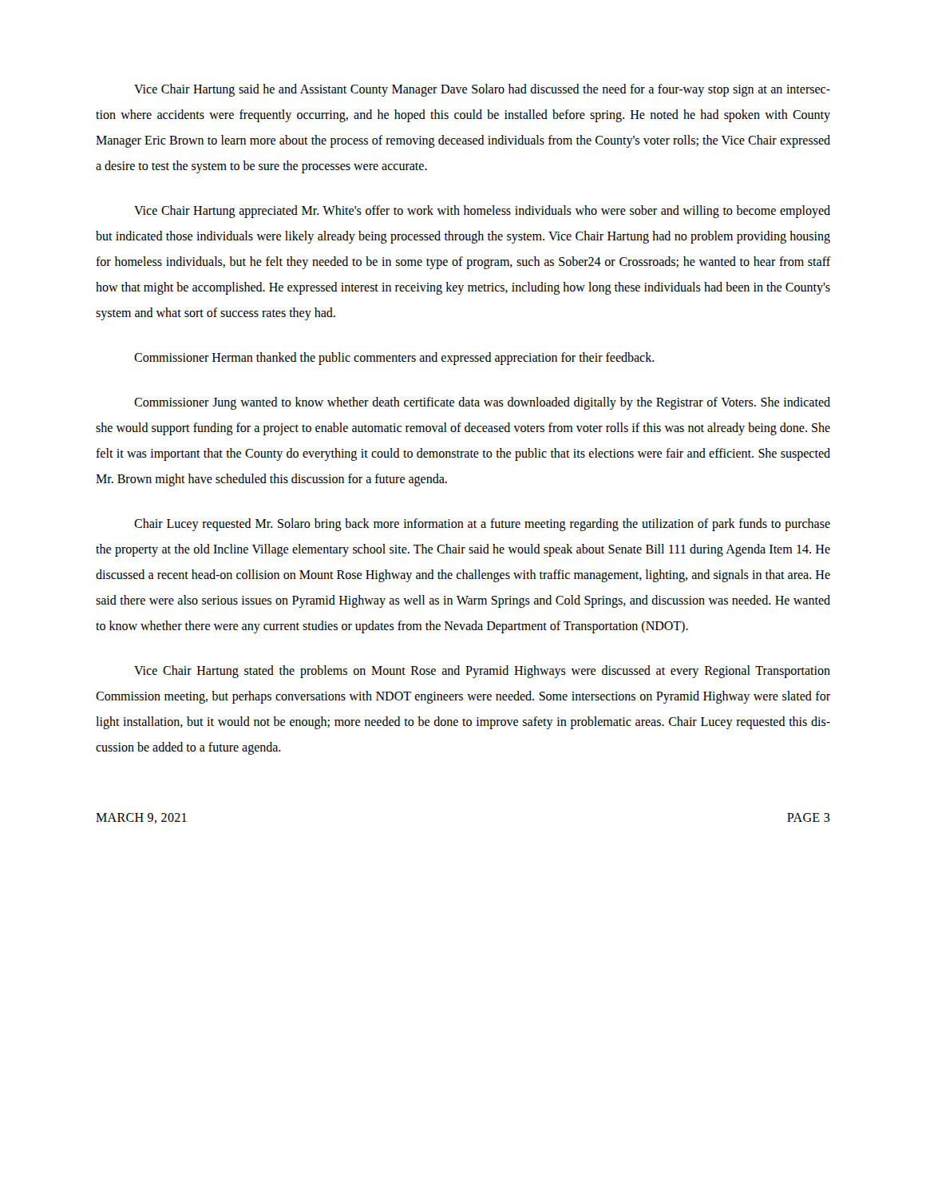Vice Chair Hartung said he and Assistant County Manager Dave Solaro had discussed the need for a four-way stop sign at an intersection where accidents were frequently occurring, and he hoped this could be installed before spring. He noted he had spoken with County Manager Eric Brown to learn more about the process of removing deceased individuals from the County's voter rolls; the Vice Chair expressed a desire to test the system to be sure the processes were accurate.
Vice Chair Hartung appreciated Mr. White's offer to work with homeless individuals who were sober and willing to become employed but indicated those individuals were likely already being processed through the system. Vice Chair Hartung had no problem providing housing for homeless individuals, but he felt they needed to be in some type of program, such as Sober24 or Crossroads; he wanted to hear from staff how that might be accomplished. He expressed interest in receiving key metrics, including how long these individuals had been in the County's system and what sort of success rates they had.
Commissioner Herman thanked the public commenters and expressed appreciation for their feedback.
Commissioner Jung wanted to know whether death certificate data was downloaded digitally by the Registrar of Voters. She indicated she would support funding for a project to enable automatic removal of deceased voters from voter rolls if this was not already being done. She felt it was important that the County do everything it could to demonstrate to the public that its elections were fair and efficient. She suspected Mr. Brown might have scheduled this discussion for a future agenda.
Chair Lucey requested Mr. Solaro bring back more information at a future meeting regarding the utilization of park funds to purchase the property at the old Incline Village elementary school site. The Chair said he would speak about Senate Bill 111 during Agenda Item 14. He discussed a recent head-on collision on Mount Rose Highway and the challenges with traffic management, lighting, and signals in that area. He said there were also serious issues on Pyramid Highway as well as in Warm Springs and Cold Springs, and discussion was needed. He wanted to know whether there were any current studies or updates from the Nevada Department of Transportation (NDOT).
Vice Chair Hartung stated the problems on Mount Rose and Pyramid Highways were discussed at every Regional Transportation Commission meeting, but perhaps conversations with NDOT engineers were needed. Some intersections on Pyramid Highway were slated for light installation, but it would not be enough; more needed to be done to improve safety in problematic areas. Chair Lucey requested this discussion be added to a future agenda.
MARCH 9, 2021 PAGE 3